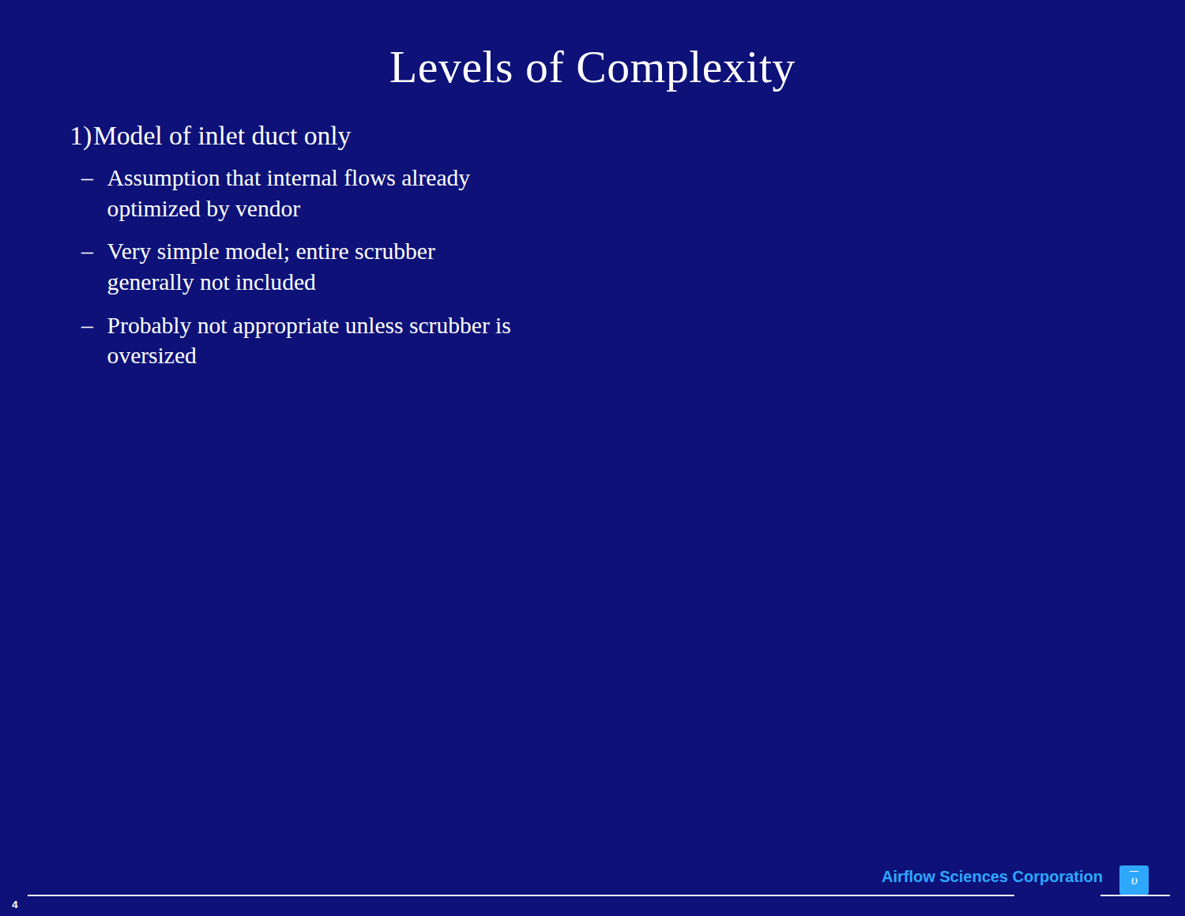Levels of Complexity
Model of inlet duct only
Assumption that internal flows already optimized by vendor
Very simple model; entire scrubber generally not included
Probably not appropriate unless scrubber is oversized
Airflow Sciences Corporation
υ
4